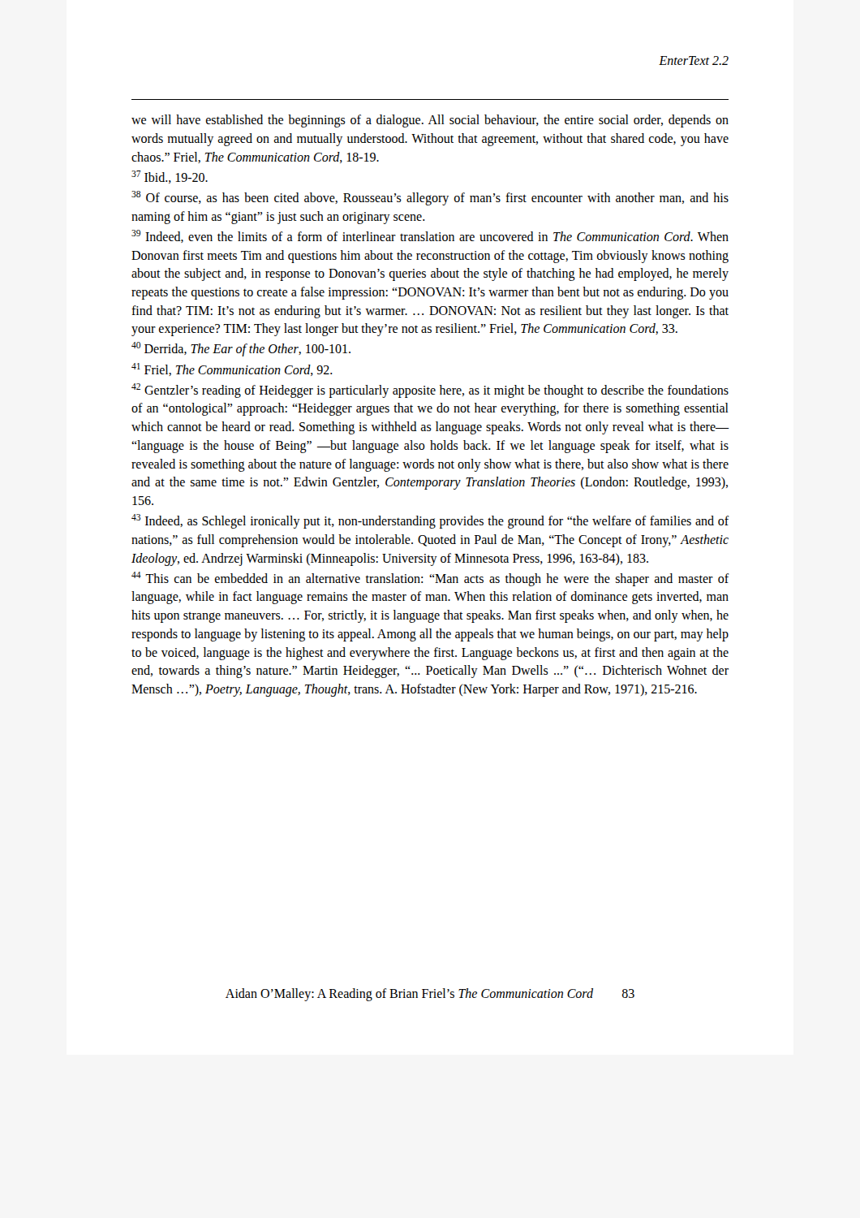EnterText 2.2
we will have established the beginnings of a dialogue. All social behaviour, the entire social order, depends on words mutually agreed on and mutually understood. Without that agreement, without that shared code, you have chaos.” Friel, The Communication Cord, 18-19.
37 Ibid., 19-20.
38 Of course, as has been cited above, Rousseau’s allegory of man’s first encounter with another man, and his naming of him as “giant” is just such an originary scene.
39 Indeed, even the limits of a form of interlinear translation are uncovered in The Communication Cord. When Donovan first meets Tim and questions him about the reconstruction of the cottage, Tim obviously knows nothing about the subject and, in response to Donovan’s queries about the style of thatching he had employed, he merely repeats the questions to create a false impression: “DONOVAN: It’s warmer than bent but not as enduring. Do you find that? TIM: It’s not as enduring but it’s warmer. … DONOVAN: Not as resilient but they last longer. Is that your experience? TIM: They last longer but they’re not as resilient.” Friel, The Communication Cord, 33.
40 Derrida, The Ear of the Other, 100-101.
41 Friel, The Communication Cord, 92.
42 Gentzler’s reading of Heidegger is particularly apposite here, as it might be thought to describe the foundations of an “ontological” approach: “Heidegger argues that we do not hear everything, for there is something essential which cannot be heard or read. Something is withheld as language speaks. Words not only reveal what is there— “language is the house of Being” —but language also holds back. If we let language speak for itself, what is revealed is something about the nature of language: words not only show what is there, but also show what is there and at the same time is not.” Edwin Gentzler, Contemporary Translation Theories (London: Routledge, 1993), 156.
43 Indeed, as Schlegel ironically put it, non-understanding provides the ground for “the welfare of families and of nations,” as full comprehension would be intolerable. Quoted in Paul de Man, “The Concept of Irony,” Aesthetic Ideology, ed. Andrzej Warminski (Minneapolis: University of Minnesota Press, 1996, 163-84), 183.
44 This can be embedded in an alternative translation: “Man acts as though he were the shaper and master of language, while in fact language remains the master of man. When this relation of dominance gets inverted, man hits upon strange maneuvers. … For, strictly, it is language that speaks. Man first speaks when, and only when, he responds to language by listening to its appeal. Among all the appeals that we human beings, on our part, may help to be voiced, language is the highest and everywhere the first. Language beckons us, at first and then again at the end, towards a thing’s nature.” Martin Heidegger, “... Poetically Man Dwells ...” (“… Dichterisch Wohnet der Mensch …”), Poetry, Language, Thought, trans. A. Hofstadter (New York: Harper and Row, 1971), 215-216.
Aidan O’Malley: A Reading of Brian Friel’s The Communication Cord 83